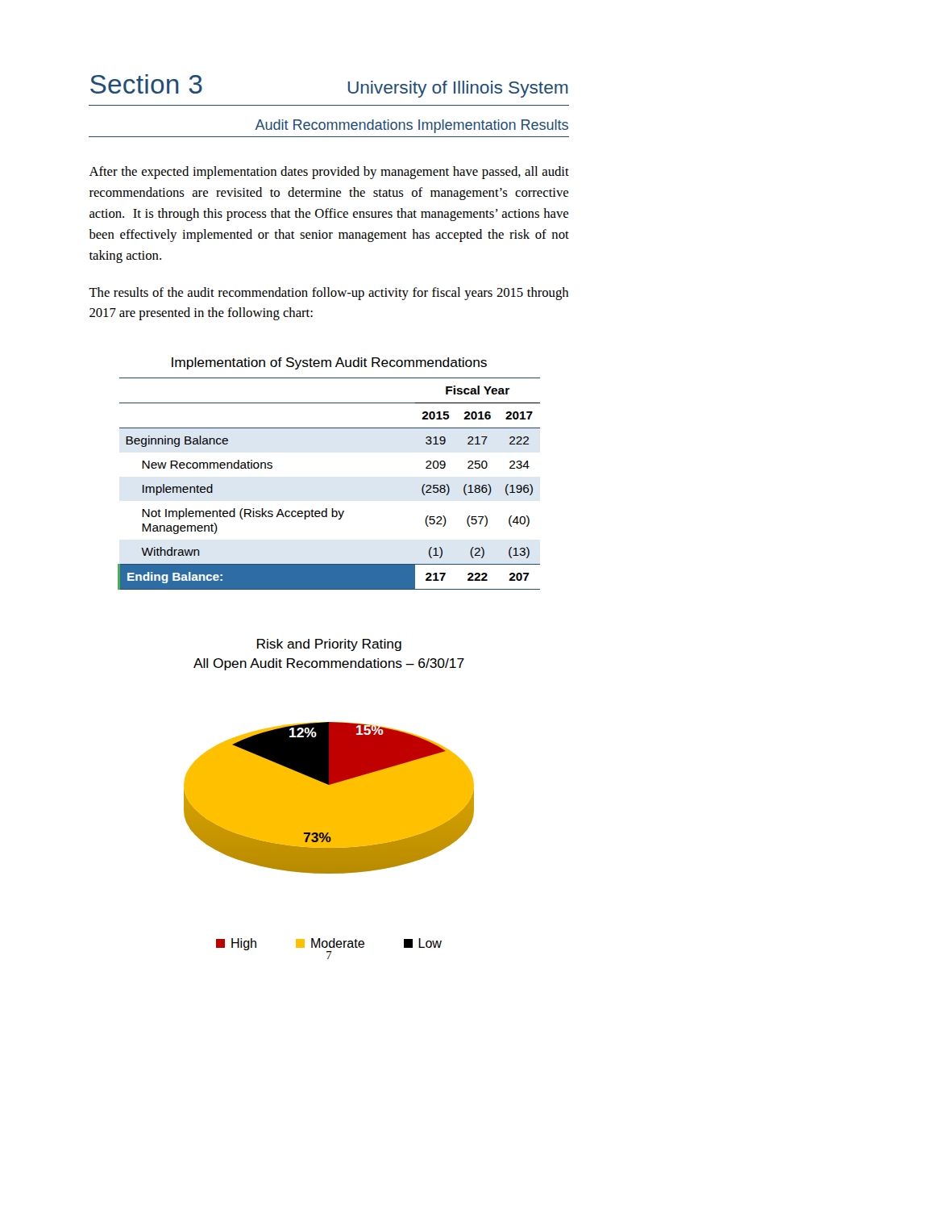Section 3
University of Illinois System
Audit Recommendations Implementation Results
After the expected implementation dates provided by management have passed, all audit recommendations are revisited to determine the status of management’s corrective action. It is through this process that the Office ensures that managements’ actions have been effectively implemented or that senior management has accepted the risk of not taking action.
The results of the audit recommendation follow-up activity for fiscal years 2015 through 2017 are presented in the following chart:
Implementation of System Audit Recommendations
| | Fiscal Year |
| | 2015 | 2016 | 2017 |
| Beginning Balance | 319 | 217 | 222 |
| New Recommendations | 209 | 250 | 234 |
| Implemented | (258) | (186) | (196) |
| Not Implemented (Risks Accepted by Management) | (52) | (57) | (40) |
| Withdrawn | (1) | (2) | (13) |
| Ending Balance: | 217 | 222 | 207 |
Risk and Priority Rating
All Open Audit Recommendations – 6/30/17
15%
12%
73%
High
Moderate
Low
7